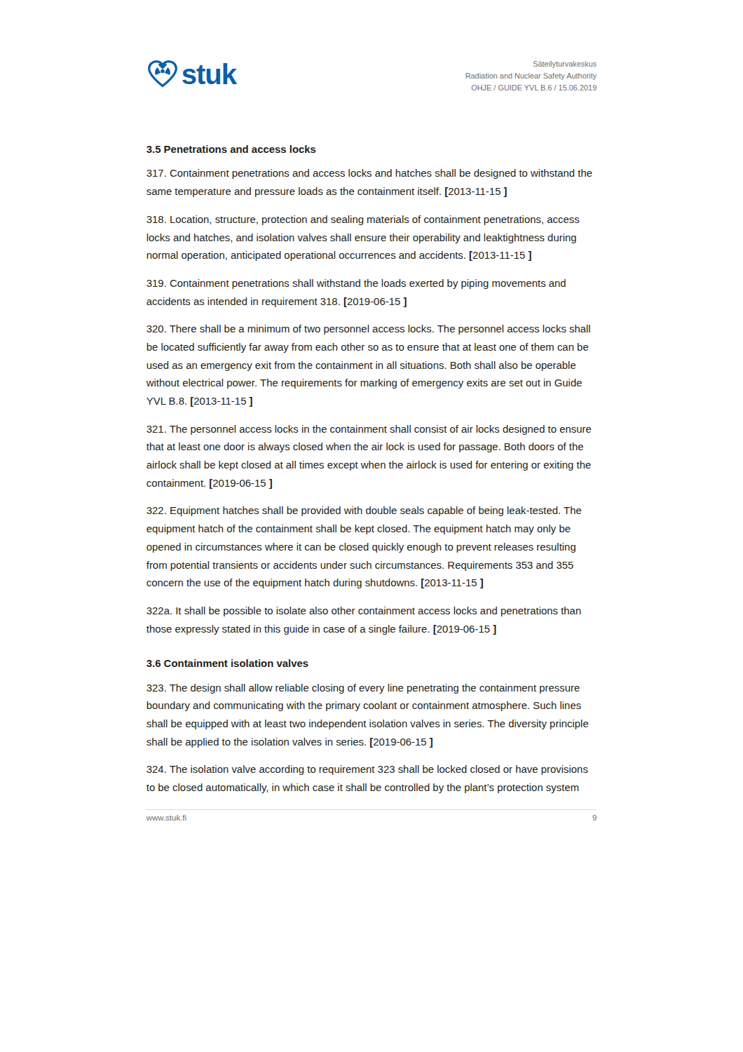stuk
Säteilyturvakeskus
Radiation and Nuclear Safety Authority
OHJE / GUIDE YVL B.6 / 15.06.2019
3.5 Penetrations and access locks
317. Containment penetrations and access locks and hatches shall be designed to withstand the same temperature and pressure loads as the containment itself. [2013-11-15 ]
318. Location, structure, protection and sealing materials of containment penetrations, access locks and hatches, and isolation valves shall ensure their operability and leaktightness during normal operation, anticipated operational occurrences and accidents. [2013-11-15 ]
319. Containment penetrations shall withstand the loads exerted by piping movements and accidents as intended in requirement 318. [2019-06-15 ]
320. There shall be a minimum of two personnel access locks. The personnel access locks shall be located sufficiently far away from each other so as to ensure that at least one of them can be used as an emergency exit from the containment in all situations. Both shall also be operable without electrical power. The requirements for marking of emergency exits are set out in Guide YVL B.8. [2013-11-15 ]
321. The personnel access locks in the containment shall consist of air locks designed to ensure that at least one door is always closed when the air lock is used for passage. Both doors of the airlock shall be kept closed at all times except when the airlock is used for entering or exiting the containment. [2019-06-15 ]
322. Equipment hatches shall be provided with double seals capable of being leak-tested. The equipment hatch of the containment shall be kept closed. The equipment hatch may only be opened in circumstances where it can be closed quickly enough to prevent releases resulting from potential transients or accidents under such circumstances. Requirements 353 and 355 concern the use of the equipment hatch during shutdowns. [2013-11-15 ]
322a. It shall be possible to isolate also other containment access locks and penetrations than those expressly stated in this guide in case of a single failure. [2019-06-15 ]
3.6 Containment isolation valves
323. The design shall allow reliable closing of every line penetrating the containment pressure boundary and communicating with the primary coolant or containment atmosphere. Such lines shall be equipped with at least two independent isolation valves in series. The diversity principle shall be applied to the isolation valves in series. [2019-06-15 ]
324. The isolation valve according to requirement 323 shall be locked closed or have provisions to be closed automatically, in which case it shall be controlled by the plant’s protection system
www.stuk.fi 9